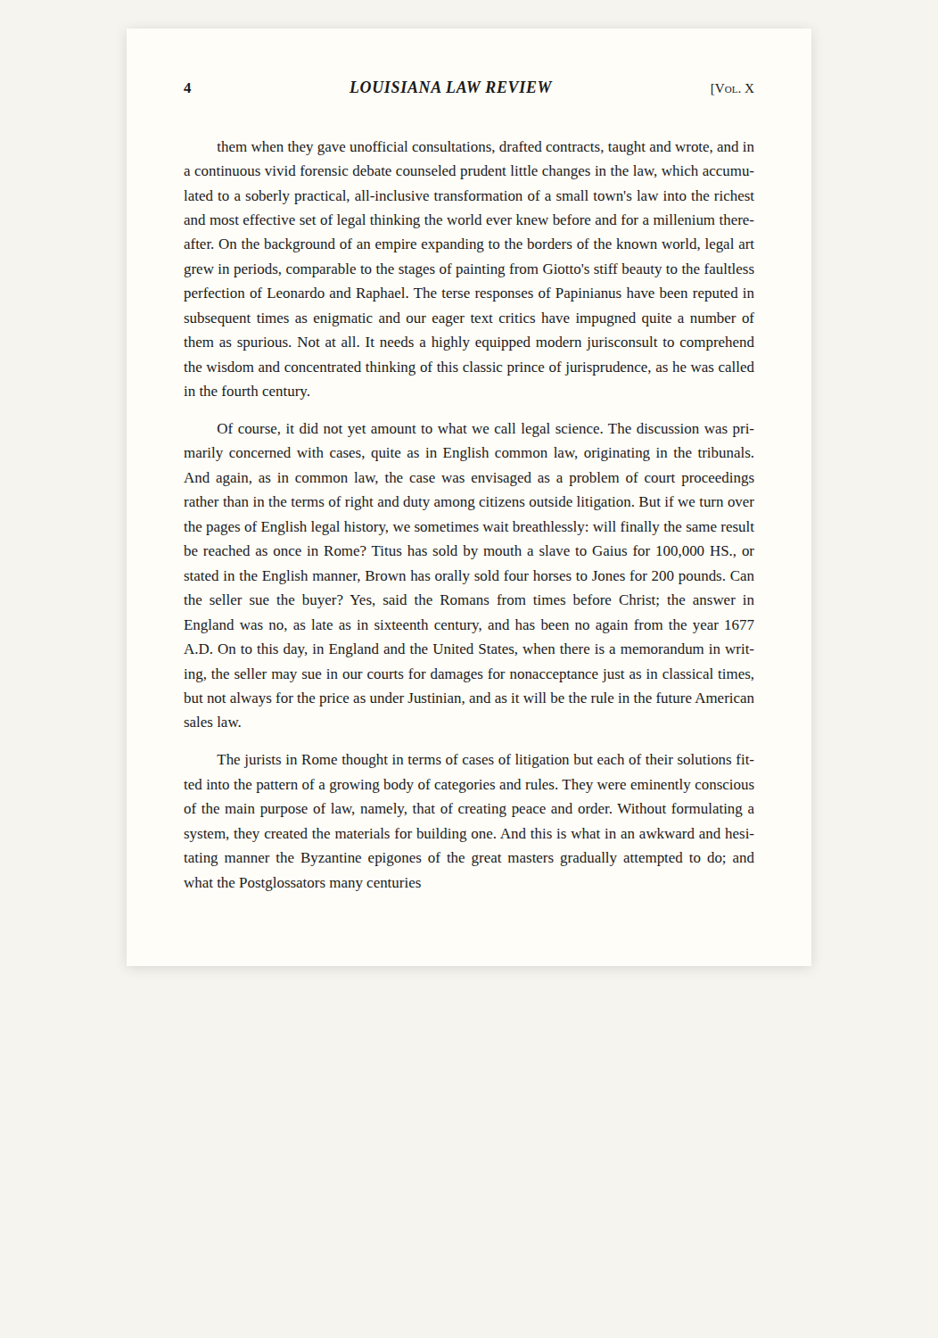4 LOUISIANA LAW REVIEW [Vol. X
them when they gave unofficial consultations, drafted contracts, taught and wrote, and in a continuous vivid forensic debate counseled prudent little changes in the law, which accumulated to a soberly practical, all-inclusive transformation of a small town's law into the richest and most effective set of legal thinking the world ever knew before and for a millenium thereafter. On the background of an empire expanding to the borders of the known world, legal art grew in periods, comparable to the stages of painting from Giotto's stiff beauty to the faultless perfection of Leonardo and Raphael. The terse responses of Papinianus have been reputed in subsequent times as enigmatic and our eager text critics have impugned quite a number of them as spurious. Not at all. It needs a highly equipped modern jurisconsult to comprehend the wisdom and concentrated thinking of this classic prince of jurisprudence, as he was called in the fourth century.
Of course, it did not yet amount to what we call legal science. The discussion was primarily concerned with cases, quite as in English common law, originating in the tribunals. And again, as in common law, the case was envisaged as a problem of court proceedings rather than in the terms of right and duty among citizens outside litigation. But if we turn over the pages of English legal history, we sometimes wait breathlessly: will finally the same result be reached as once in Rome? Titus has sold by mouth a slave to Gaius for 100,000 HS., or stated in the English manner, Brown has orally sold four horses to Jones for 200 pounds. Can the seller sue the buyer? Yes, said the Romans from times before Christ; the answer in England was no, as late as in sixteenth century, and has been no again from the year 1677 A.D. On to this day, in England and the United States, when there is a memorandum in writing, the seller may sue in our courts for damages for nonacceptance just as in classical times, but not always for the price as under Justinian, and as it will be the rule in the future American sales law.
The jurists in Rome thought in terms of cases of litigation but each of their solutions fitted into the pattern of a growing body of categories and rules. They were eminently conscious of the main purpose of law, namely, that of creating peace and order. Without formulating a system, they created the materials for building one. And this is what in an awkward and hesitating manner the Byzantine epigones of the great masters gradually attempted to do; and what the Postglossators many centuries